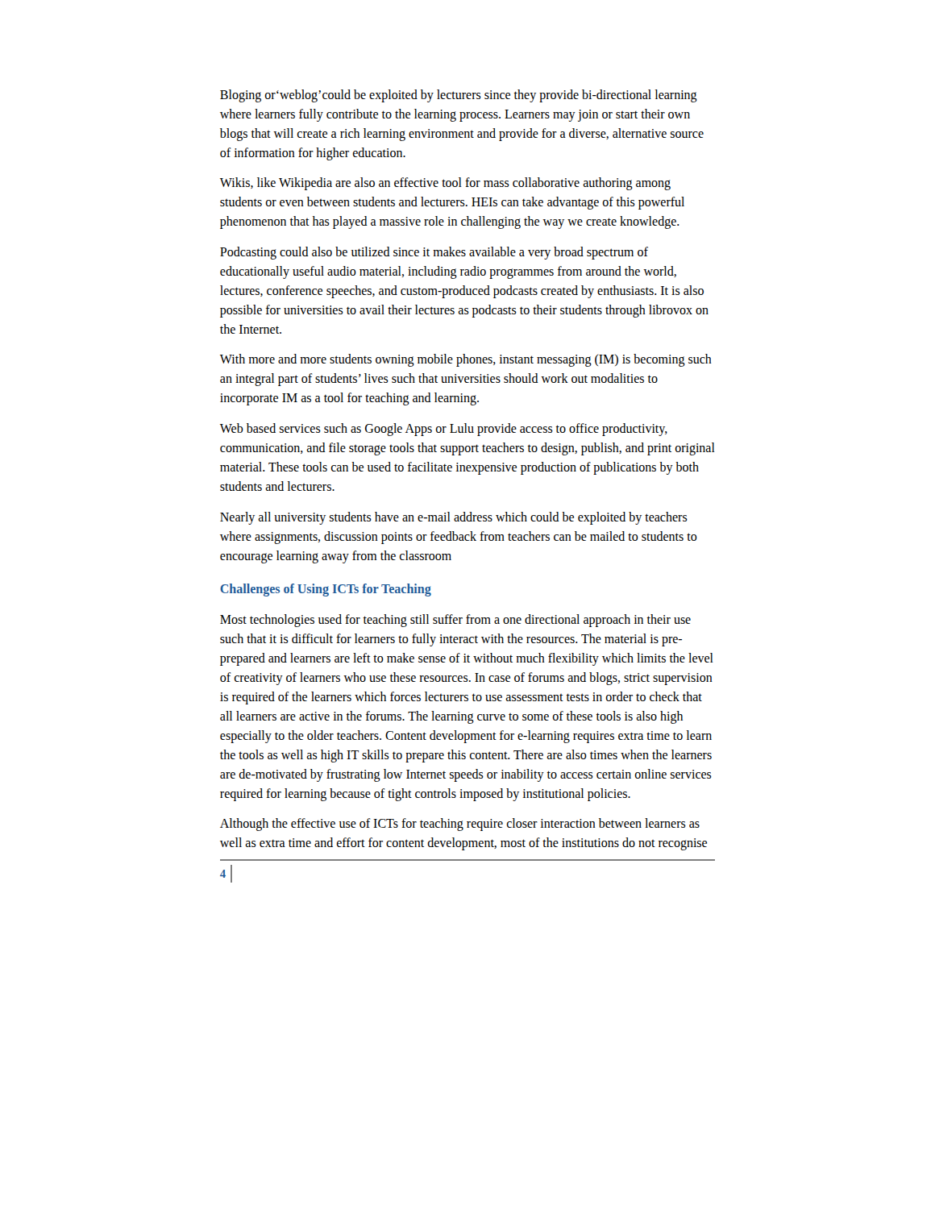Bloging or‘weblog’could be exploited by lecturers since they provide bi-directional learning where learners fully contribute to the learning process. Learners may join or start their own blogs that will create a rich learning environment and provide for a diverse, alternative source of information for higher education.
Wikis, like Wikipedia are also an effective tool for mass collaborative authoring among students or even between students and lecturers. HEIs can take advantage of this powerful phenomenon that has played a massive role in challenging the way we create knowledge.
Podcasting could also be utilized since it makes available a very broad spectrum of educationally useful audio material, including radio programmes from around the world, lectures, conference speeches, and custom-produced podcasts created by enthusiasts. It is also possible for universities to avail their lectures as podcasts to their students through librovox on the Internet.
With more and more students owning mobile phones, instant messaging (IM) is becoming such an integral part of students’ lives such that universities should work out modalities to incorporate IM as a tool for teaching and learning.
Web based services such as Google Apps or Lulu provide access to office productivity, communication, and file storage tools that support teachers to design, publish, and print original material. These tools can be used to facilitate inexpensive production of publications by both students and lecturers.
Nearly all university students have an e-mail address which could be exploited by teachers where assignments, discussion points or feedback from teachers can be mailed to students to encourage learning away from the classroom
Challenges of Using ICTs for Teaching
Most technologies used for teaching still suffer from a one directional approach in their use such that it is difficult for learners to fully interact with the resources. The material is pre-prepared and learners are left to make sense of it without much flexibility which limits the level of creativity of learners who use these resources. In case of forums and blogs, strict supervision is required of the learners which forces lecturers to use assessment tests in order to check that all learners are active in the forums. The learning curve to some of these tools is also high especially to the older teachers. Content development for e-learning requires extra time to learn the tools as well as high IT skills to prepare this content. There are also times when the learners are de-motivated by frustrating low Internet speeds or inability to access certain online services required for learning because of tight controls imposed by institutional policies.
Although the effective use of ICTs for teaching require closer interaction between learners as well as extra time and effort for content development, most of the institutions do not recognise
4